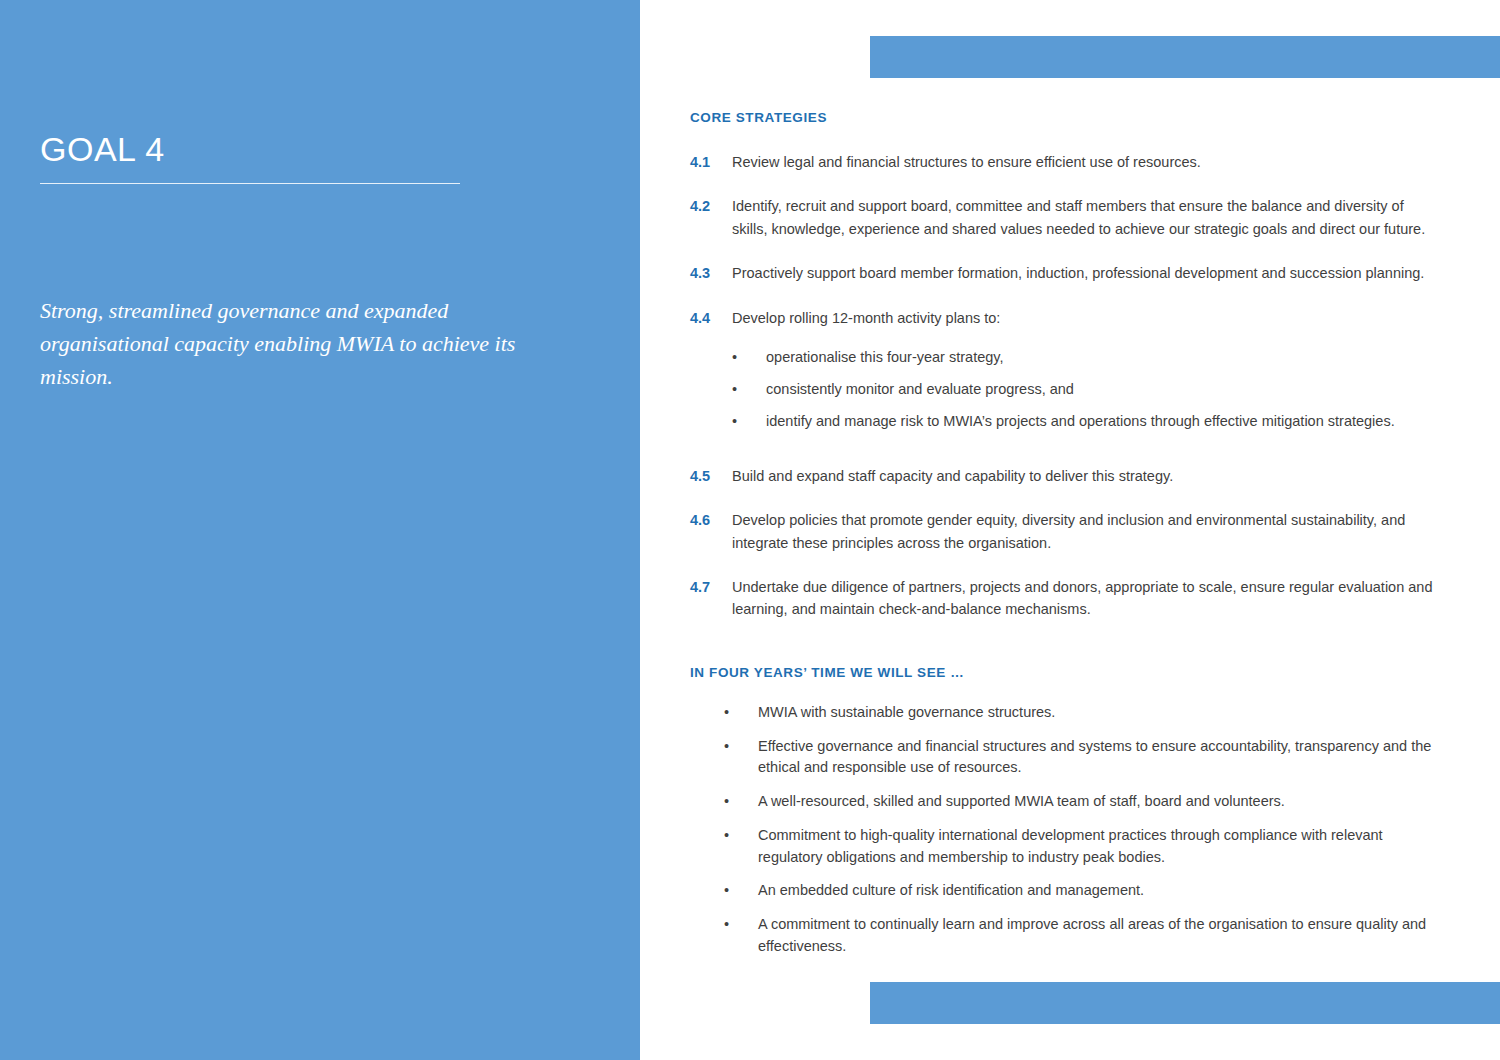GOAL 4
Strong, streamlined governance and expanded organisational capacity enabling MWIA to achieve its mission.
Core Strategies
4.1 Review legal and financial structures to ensure efficient use of resources.
4.2 Identify, recruit and support board, committee and staff members that ensure the balance and diversity of skills, knowledge, experience and shared values needed to achieve our strategic goals and direct our future.
4.3 Proactively support board member formation, induction, professional development and succession planning.
4.4 Develop rolling 12-month activity plans to:
•operationalise this four-year strategy,
•consistently monitor and evaluate progress, and
•identify and manage risk to MWIA’s projects and operations through effective mitigation strategies.
4.5 Build and expand staff capacity and capability to deliver this strategy.
4.6 Develop policies that promote gender equity, diversity and inclusion and environmental sustainability, and integrate these principles across the organisation.
4.7 Undertake due diligence of partners, projects and donors, appropriate to scale, ensure regular evaluation and learning, and maintain check-and-balance mechanisms.
In four years’ time we will see …
•MWIA with sustainable governance structures.
•Effective governance and financial structures and systems to ensure accountability, transparency and the ethical and responsible use of resources.
•A well-resourced, skilled and supported MWIA team of staff, board and volunteers.
•Commitment to high-quality international development practices through compliance with relevant regulatory obligations and membership to industry peak bodies.
•An embedded culture of risk identification and management.
•A commitment to continually learn and improve across all areas of the organisation to ensure quality and effectiveness.